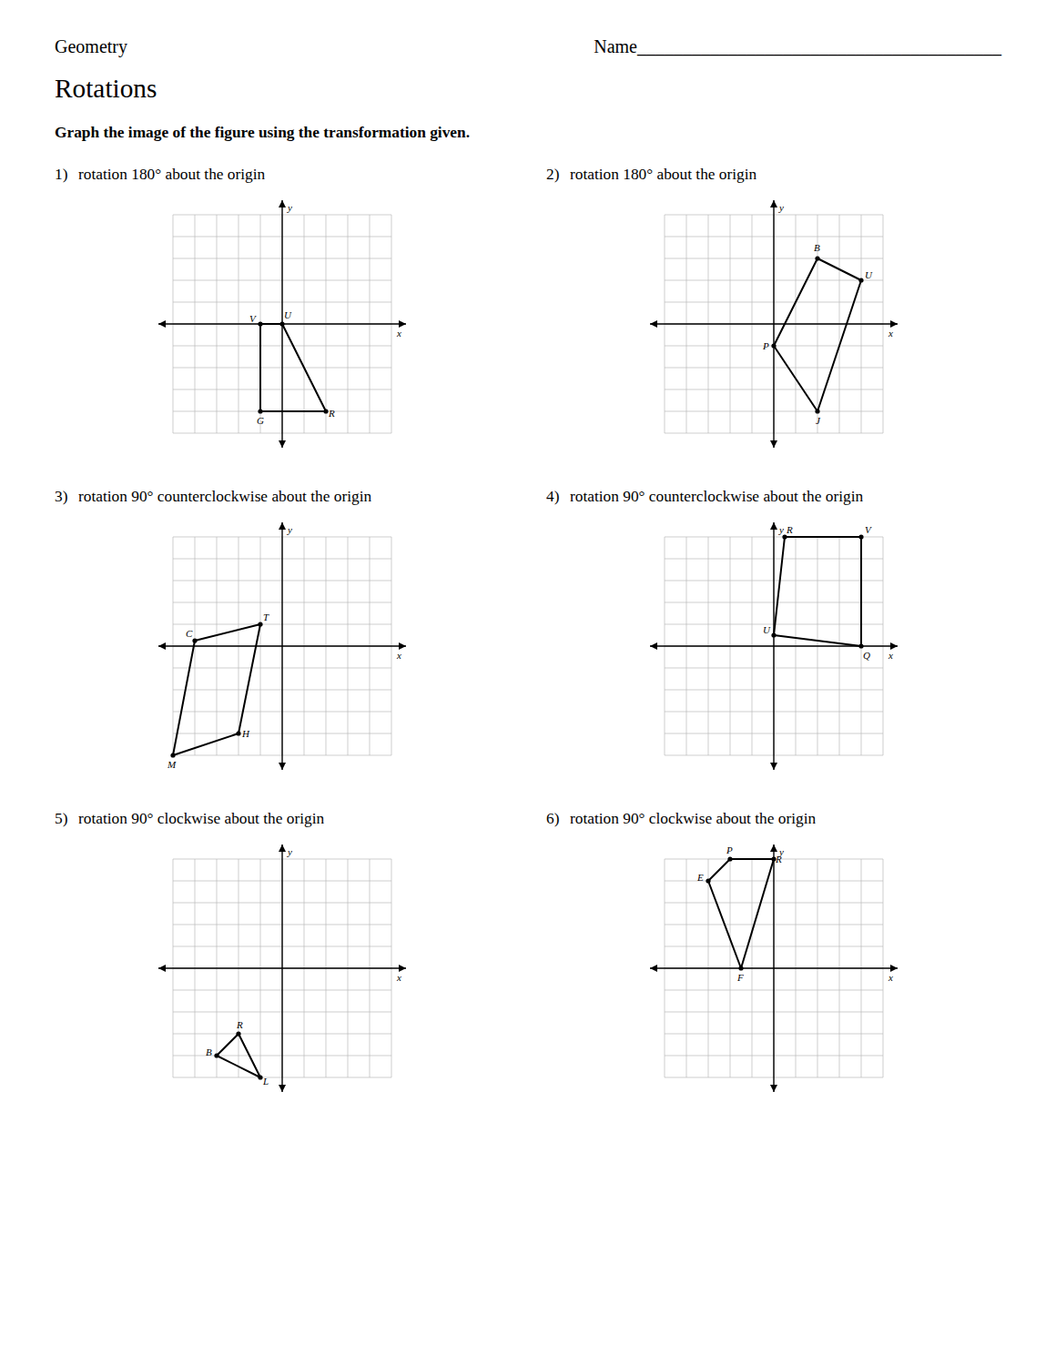Geometry
Name________________________________________
Rotations
Graph the image of the figure using the transformation given.
1) rotation 180° about the origin
y x V U R G
2) rotation 180° about the origin
y x B U J P
3) rotation 90° counterclockwise about the origin
y x T C M H
4) rotation 90° counterclockwise about the origin
y x R V Q U
5) rotation 90° clockwise about the origin
y x R B L
6) rotation 90° clockwise about the origin
y x P R F E